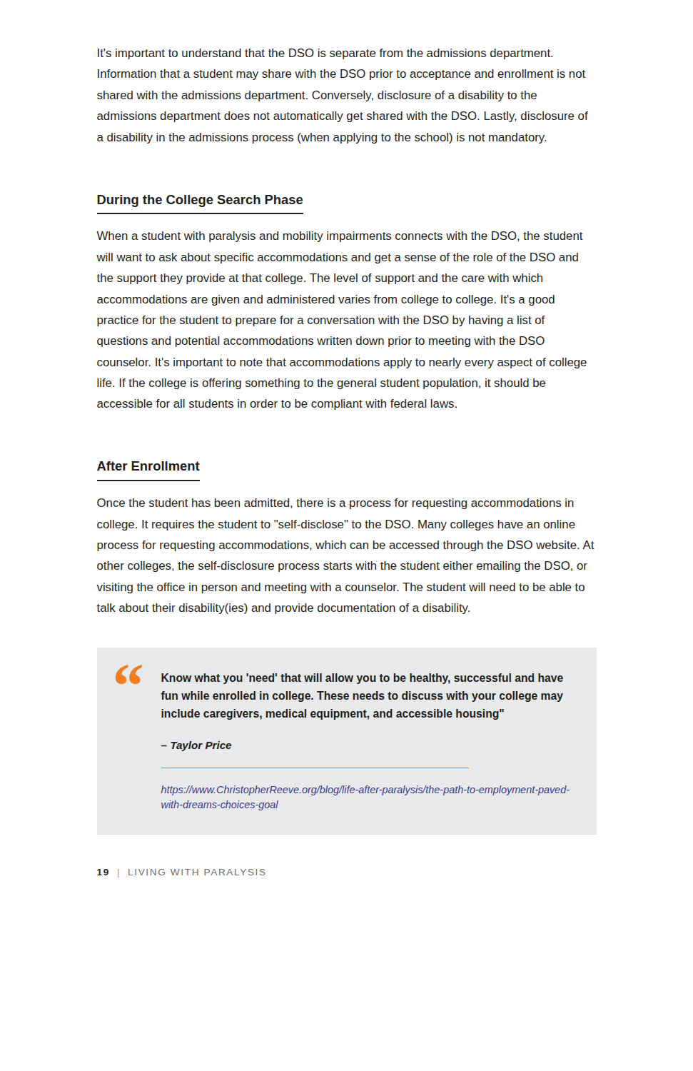It's important to understand that the DSO is separate from the admissions department. Information that a student may share with the DSO prior to acceptance and enrollment is not shared with the admissions department. Conversely, disclosure of a disability to the admissions department does not automatically get shared with the DSO. Lastly, disclosure of a disability in the admissions process (when applying to the school) is not mandatory.
During the College Search Phase
When a student with paralysis and mobility impairments connects with the DSO, the student will want to ask about specific accommodations and get a sense of the role of the DSO and the support they provide at that college. The level of support and the care with which accommodations are given and administered varies from college to college. It's a good practice for the student to prepare for a conversation with the DSO by having a list of questions and potential accommodations written down prior to meeting with the DSO counselor. It's important to note that accommodations apply to nearly every aspect of college life. If the college is offering something to the general student population, it should be accessible for all students in order to be compliant with federal laws.
After Enrollment
Once the student has been admitted, there is a process for requesting accommodations in college. It requires the student to "self-disclose" to the DSO. Many colleges have an online process for requesting accommodations, which can be accessed through the DSO website. At other colleges, the self-disclosure process starts with the student either emailing the DSO, or visiting the office in person and meeting with a counselor. The student will need to be able to talk about their disability(ies) and provide documentation of a disability.
Know what you 'need' that will allow you to be healthy, successful and have fun while enrolled in college. These needs to discuss with your college may include caregivers, medical equipment, and accessible housing"
– Taylor Price
https://www.ChristopherReeve.org/blog/life-after-paralysis/the-path-to-employment-paved-with-dreams-choices-goal
19|LIVING WITH PARALYSIS